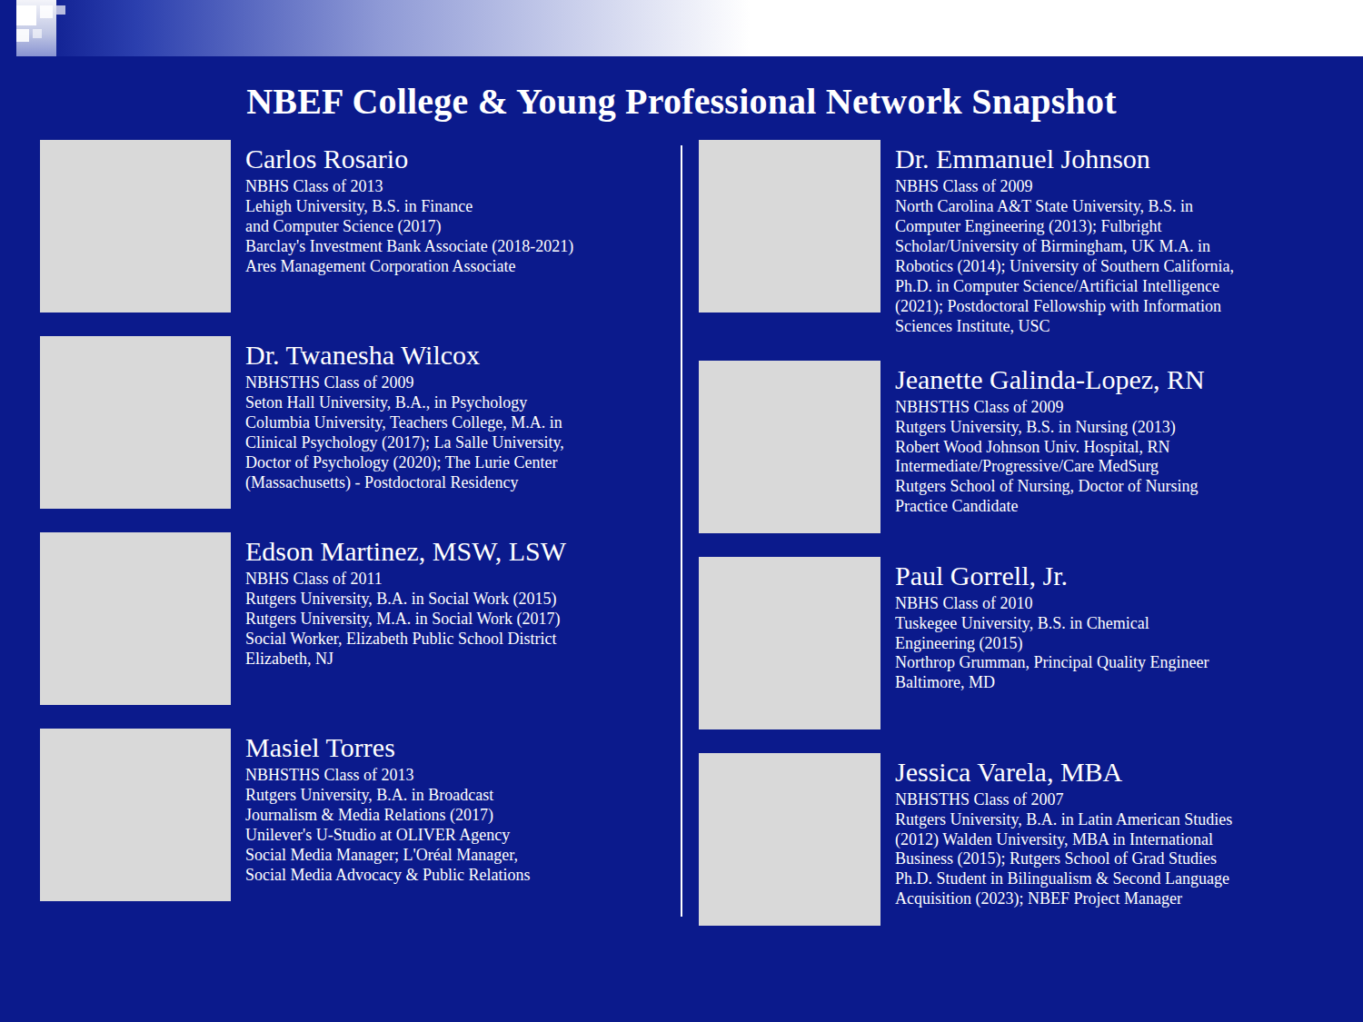NBEF College & Young Professional Network Snapshot
Carlos Rosario
NBHS Class of 2013 Lehigh University, B.S. in Finance and Computer Science (2017) Barclay's Investment Bank Associate (2018-2021) Ares Management Corporation Associate
Dr. Twanesha Wilcox
NBHSTHS Class of 2009 Seton Hall University, B.A., in Psychology Columbia University, Teachers College, M.A. in Clinical Psychology (2017); La Salle University, Doctor of Psychology (2020); The Lurie Center (Massachusetts) - Postdoctoral Residency
Edson Martinez, MSW, LSW
NBHS Class of 2011 Rutgers University, B.A. in Social Work (2015) Rutgers University, M.A. in Social Work (2017) Social Worker, Elizabeth Public School District Elizabeth, NJ
Masiel Torres
NBHSTHS Class of 2013 Rutgers University, B.A. in Broadcast Journalism & Media Relations (2017) Unilever's U-Studio at OLIVER Agency Social Media Manager; L'Oréal Manager, Social Media Advocacy & Public Relations
Dr. Emmanuel Johnson
NBHS Class of 2009 North Carolina A&T State University, B.S. in Computer Engineering (2013); Fulbright Scholar/University of Birmingham, UK M.A. in Robotics (2014); University of Southern California, Ph.D. in Computer Science/Artificial Intelligence (2021); Postdoctoral Fellowship with Information Sciences Institute, USC
Jeanette Galinda-Lopez, RN
NBHSTHS Class of 2009 Rutgers University, B.S. in Nursing (2013) Robert Wood Johnson Univ. Hospital, RN Intermediate/Progressive/Care MedSurg Rutgers School of Nursing, Doctor of Nursing Practice Candidate
Paul Gorrell, Jr.
NBHS Class of 2010 Tuskegee University, B.S. in Chemical Engineering (2015) Northrop Grumman, Principal Quality Engineer Baltimore, MD
Jessica Varela, MBA
NBHSTHS Class of 2007 Rutgers University, B.A. in Latin American Studies (2012) Walden University, MBA in International Business (2015); Rutgers School of Grad Studies Ph.D. Student in Bilingualism & Second Language Acquisition (2023); NBEF Project Manager